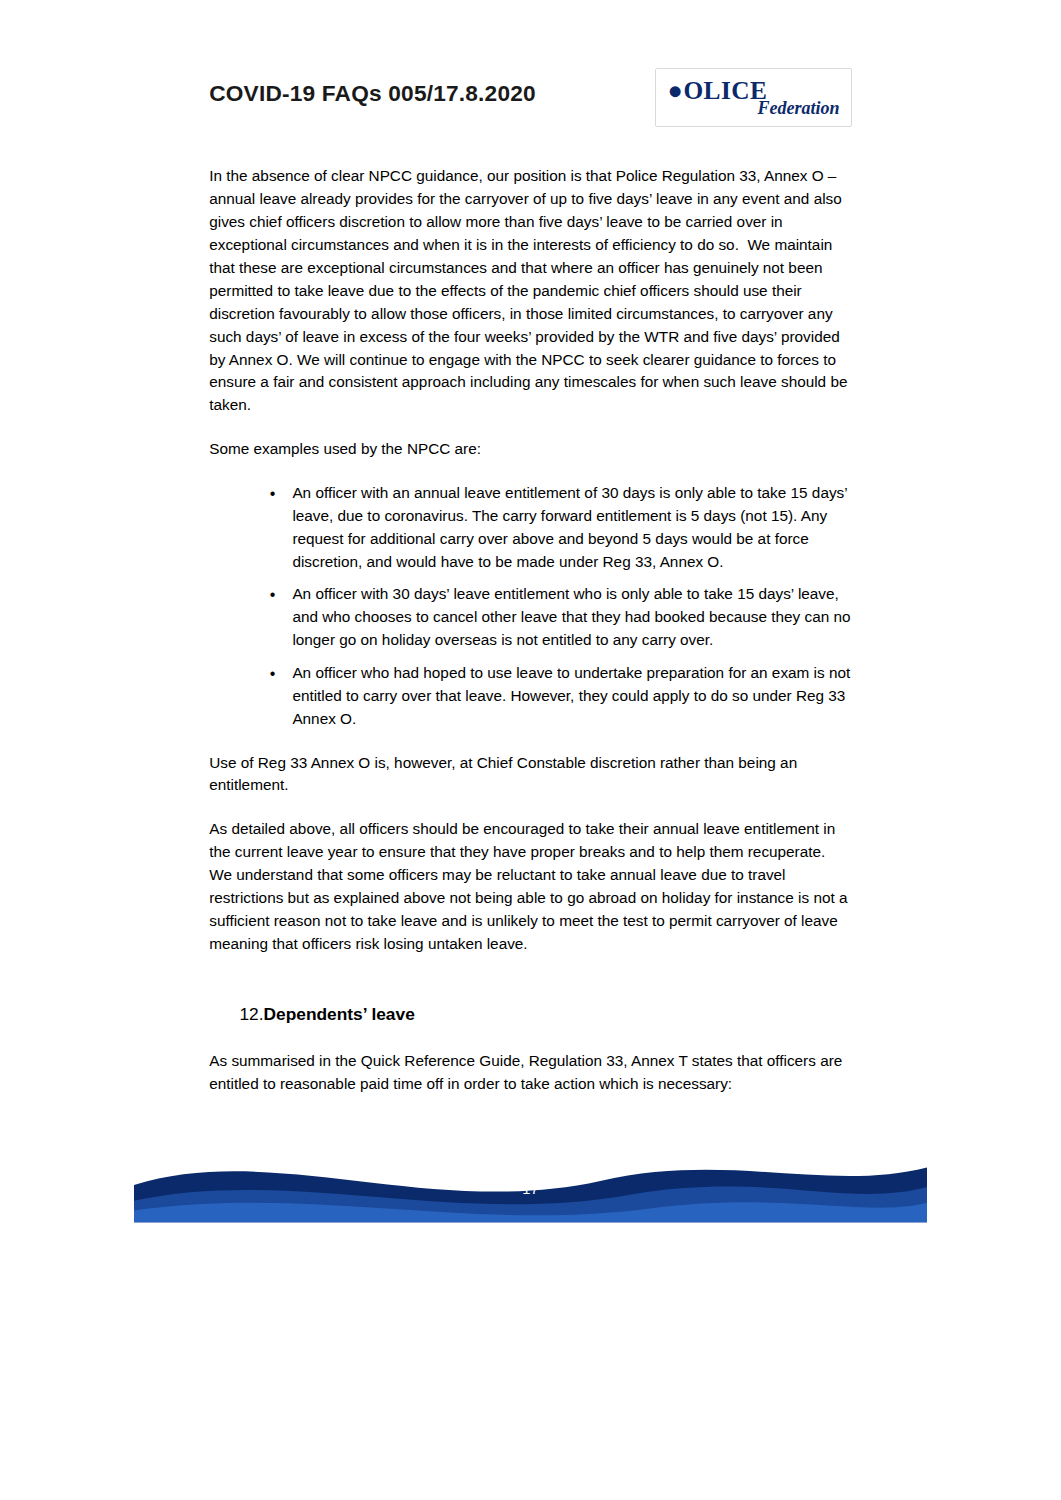COVID-19 FAQs 005/17.8.2020
●OLICE
Federation
In the absence of clear NPCC guidance, our position is that Police Regulation 33, Annex O – annual leave already provides for the carryover of up to five days’ leave in any event and also gives chief officers discretion to allow more than five days’ leave to be carried over in exceptional circumstances and when it is in the interests of efficiency to do so. We maintain that these are exceptional circumstances and that where an officer has genuinely not been permitted to take leave due to the effects of the pandemic chief officers should use their discretion favourably to allow those officers, in those limited circumstances, to carryover any such days’ of leave in excess of the four weeks’ provided by the WTR and five days’ provided by Annex O. We will continue to engage with the NPCC to seek clearer guidance to forces to ensure a fair and consistent approach including any timescales for when such leave should be taken.
Some examples used by the NPCC are:
An officer with an annual leave entitlement of 30 days is only able to take 15 days’ leave, due to coronavirus. The carry forward entitlement is 5 days (not 15). Any request for additional carry over above and beyond 5 days would be at force discretion, and would have to be made under Reg 33, Annex O.
An officer with 30 days’ leave entitlement who is only able to take 15 days’ leave, and who chooses to cancel other leave that they had booked because they can no longer go on holiday overseas is not entitled to any carry over.
An officer who had hoped to use leave to undertake preparation for an exam is not entitled to carry over that leave. However, they could apply to do so under Reg 33 Annex O.
Use of Reg 33 Annex O is, however, at Chief Constable discretion rather than being an entitlement.
As detailed above, all officers should be encouraged to take their annual leave entitlement in the current leave year to ensure that they have proper breaks and to help them recuperate. We understand that some officers may be reluctant to take annual leave due to travel restrictions but as explained above not being able to go abroad on holiday for instance is not a sufficient reason not to take leave and is unlikely to meet the test to permit carryover of leave meaning that officers risk losing untaken leave.
12. Dependents’ leave
As summarised in the Quick Reference Guide, Regulation 33, Annex T states that officers are entitled to reasonable paid time off in order to take action which is necessary:
17